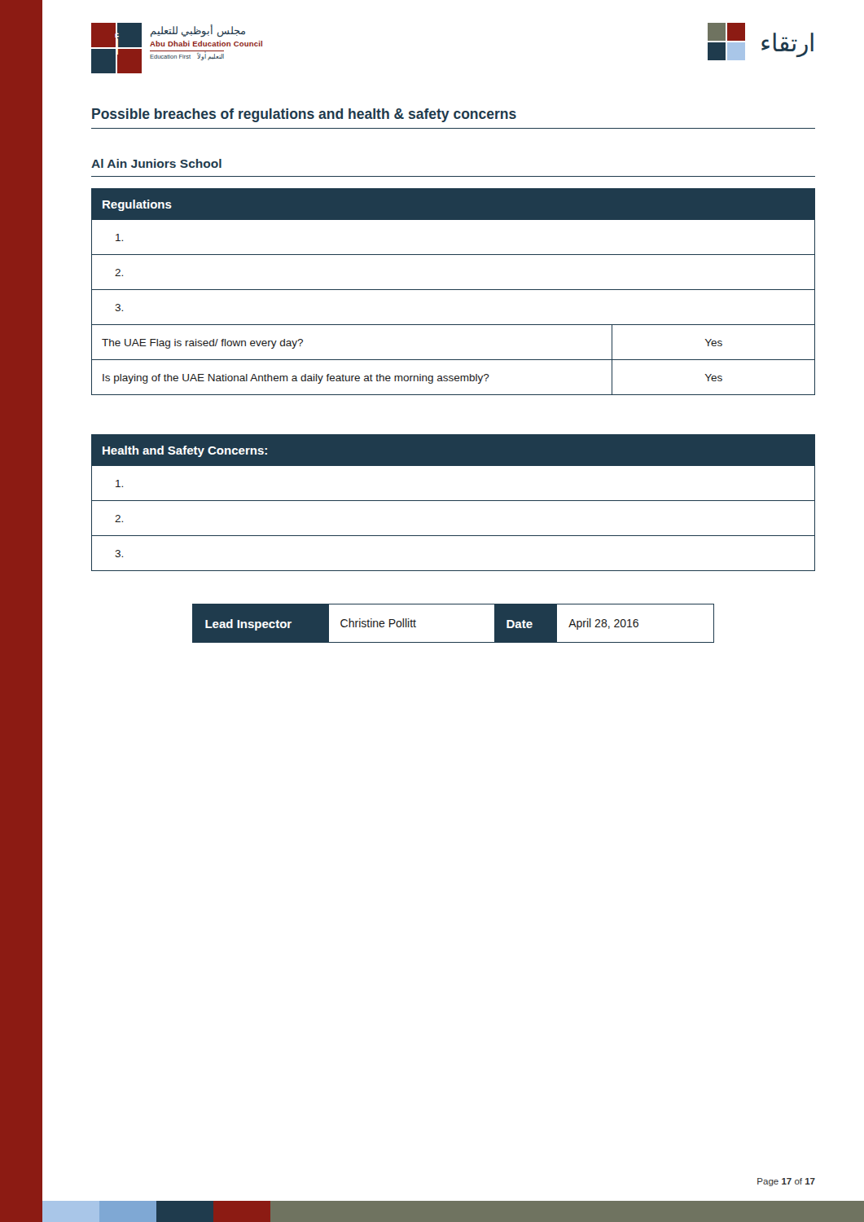أ
مجلس أبوظبي للتعليم
Abu Dhabi Education Council
Education First التعليم أولاً
ارتقاء
Possible breaches of regulations and health & safety concerns
Al Ain Juniors School
| Regulations |
| --- |
| 1. |
| 2. |
| 3. |
| The UAE Flag is raised/ flown every day? | Yes |
| Is playing of the UAE National Anthem a daily feature at the morning assembly? | Yes |
| Health and Safety Concerns: |
| --- |
| 1. |
| 2. |
| 3. |
| Lead Inspector | Christine Pollitt | Date | April 28, 2016 |
Page 17 of 17